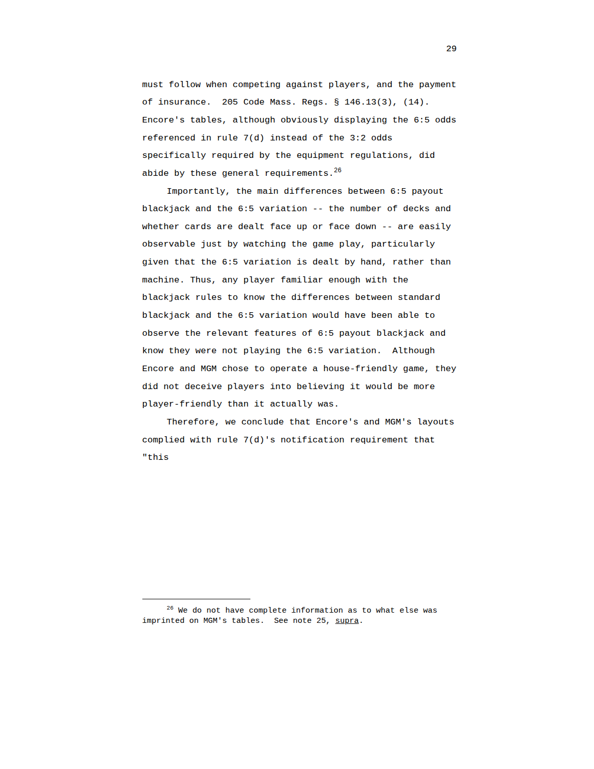29
must follow when competing against players, and the payment of insurance. 205 Code Mass. Regs. § 146.13(3), (14). Encore's tables, although obviously displaying the 6:5 odds referenced in rule 7(d) instead of the 3:2 odds specifically required by the equipment regulations, did abide by these general requirements.26
Importantly, the main differences between 6:5 payout blackjack and the 6:5 variation -- the number of decks and whether cards are dealt face up or face down -- are easily observable just by watching the game play, particularly given that the 6:5 variation is dealt by hand, rather than machine. Thus, any player familiar enough with the blackjack rules to know the differences between standard blackjack and the 6:5 variation would have been able to observe the relevant features of 6:5 payout blackjack and know they were not playing the 6:5 variation. Although Encore and MGM chose to operate a house-friendly game, they did not deceive players into believing it would be more player-friendly than it actually was.
Therefore, we conclude that Encore's and MGM's layouts complied with rule 7(d)'s notification requirement that "this
26 We do not have complete information as to what else was imprinted on MGM's tables. See note 25, supra.